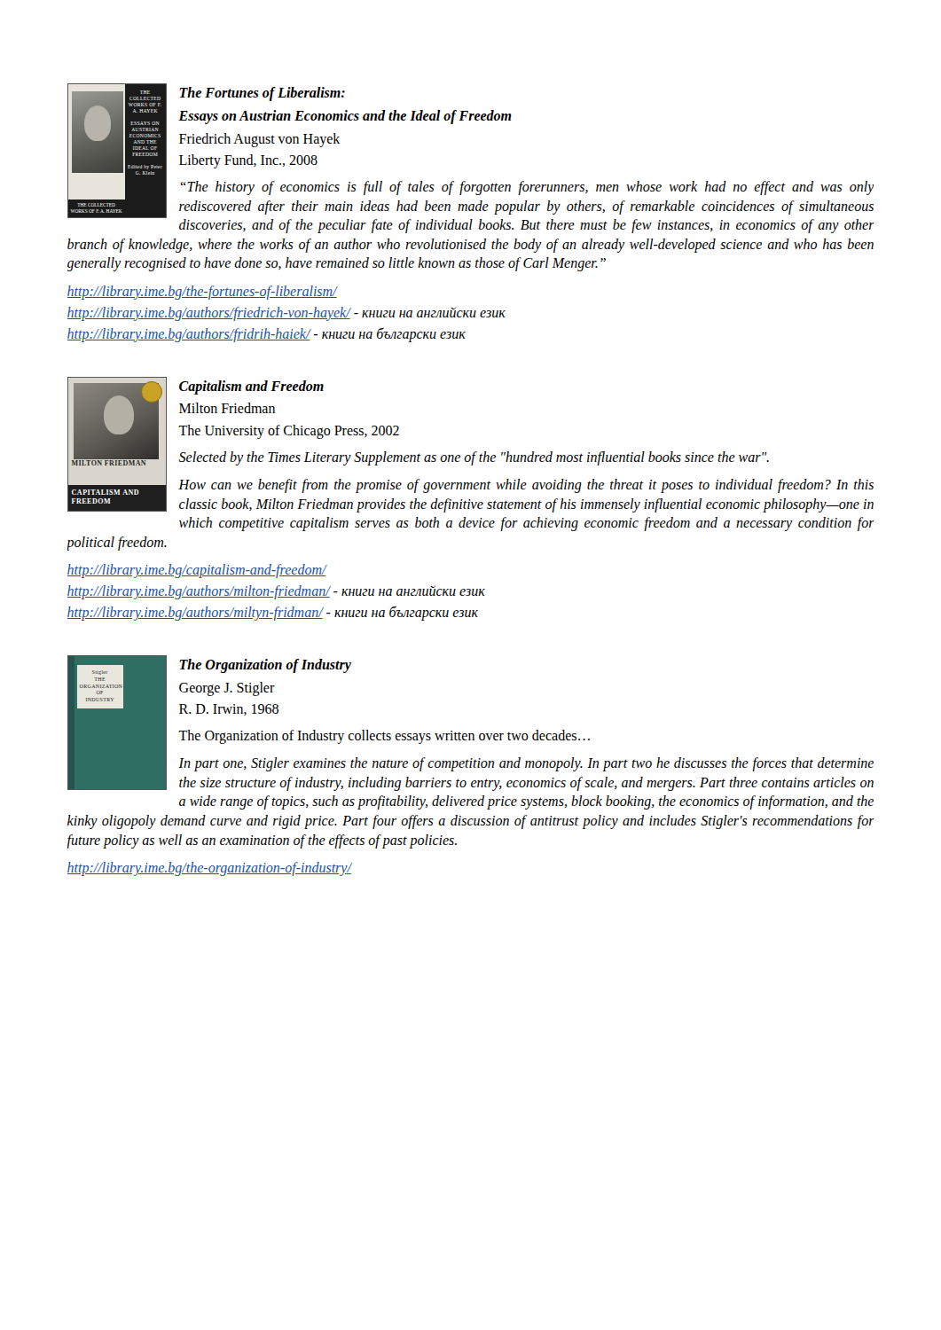THE COLLECTED WORKS OF F. A. HAYEK
ESSAYS ON AUSTRIAN ECONOMICS AND THE IDEAL OF FREEDOM
Edited by Peter G. Klein
THE COLLECTED WORKS OF F. A. HAYEK
The Fortunes of Liberalism:
Essays on Austrian Economics and the Ideal of Freedom
Friedrich August von Hayek
Liberty Fund, Inc., 2008
“The history of economics is full of tales of forgotten forerunners, men whose work had no effect and was only rediscovered after their main ideas had been made popular by others, of remarkable coincidences of simultaneous discoveries, and of the peculiar fate of individual books. But there must be few instances, in economics of any other branch of knowledge, where the works of an author who revolutionised the body of an already well-developed science and who has been generally recognised to have done so, have remained so little known as those of Carl Menger.”
http://library.ime.bg/the-fortunes-of-liberalism/
http://library.ime.bg/authors/friedrich-von-hayek/ - книги на английски език
http://library.ime.bg/authors/fridrih-haiek/ - книги на български език
MILTON FRIEDMAN
CAPITALISM AND FREEDOM
Capitalism and Freedom
Milton Friedman
The University of Chicago Press, 2002
Selected by the Times Literary Supplement as one of the "hundred most influential books since the war".
How can we benefit from the promise of government while avoiding the threat it poses to individual freedom? In this classic book, Milton Friedman provides the definitive statement of his immensely influential economic philosophy—one in which competitive capitalism serves as both a device for achieving economic freedom and a necessary condition for political freedom.
http://library.ime.bg/capitalism-and-freedom/
http://library.ime.bg/authors/milton-friedman/ - книги на английски език
http://library.ime.bg/authors/miltyn-fridman/ - книги на български език
Stigler
THE
ORGANIZATION
OF
INDUSTRY
The Organization of Industry
George J. Stigler
R. D. Irwin, 1968
The Organization of Industry collects essays written over two decades…
In part one, Stigler examines the nature of competition and monopoly. In part two he discusses the forces that determine the size structure of industry, including barriers to entry, economics of scale, and mergers. Part three contains articles on a wide range of topics, such as profitability, delivered price systems, block booking, the economics of information, and the kinky oligopoly demand curve and rigid price. Part four offers a discussion of antitrust policy and includes Stigler's recommendations for future policy as well as an examination of the effects of past policies.
http://library.ime.bg/the-organization-of-industry/